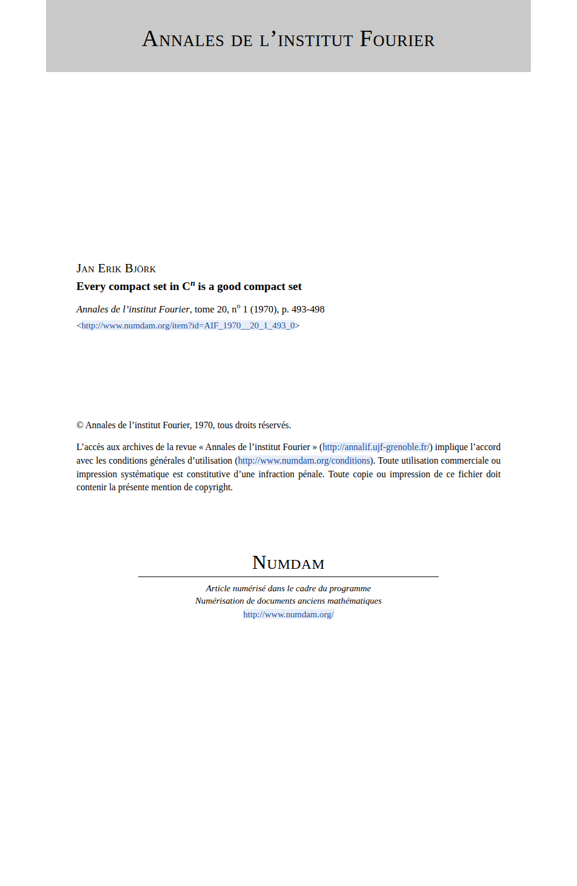Annales de l’institut Fourier
Jan Erik Björk
Every compact set in Cn is a good compact set
Annales de l’institut Fourier, tome 20, no 1 (1970), p. 493-498
<http://www.numdam.org/item?id=AIF_1970__20_1_493_0>
© Annales de l’institut Fourier, 1970, tous droits réservés.
L’accès aux archives de la revue « Annales de l’institut Fourier » (http://annalif.ujf-grenoble.fr/) implique l’accord avec les conditions générales d’utilisation (http://www.numdam.org/conditions). Toute utilisation commerciale ou impression systématique est constitutive d’une infraction pénale. Toute copie ou impression de ce fichier doit contenir la présente mention de copyright.
Numdam
Article numérisé dans le cadre du programme
Numérisation de documents anciens mathématiques
http://www.numdam.org/